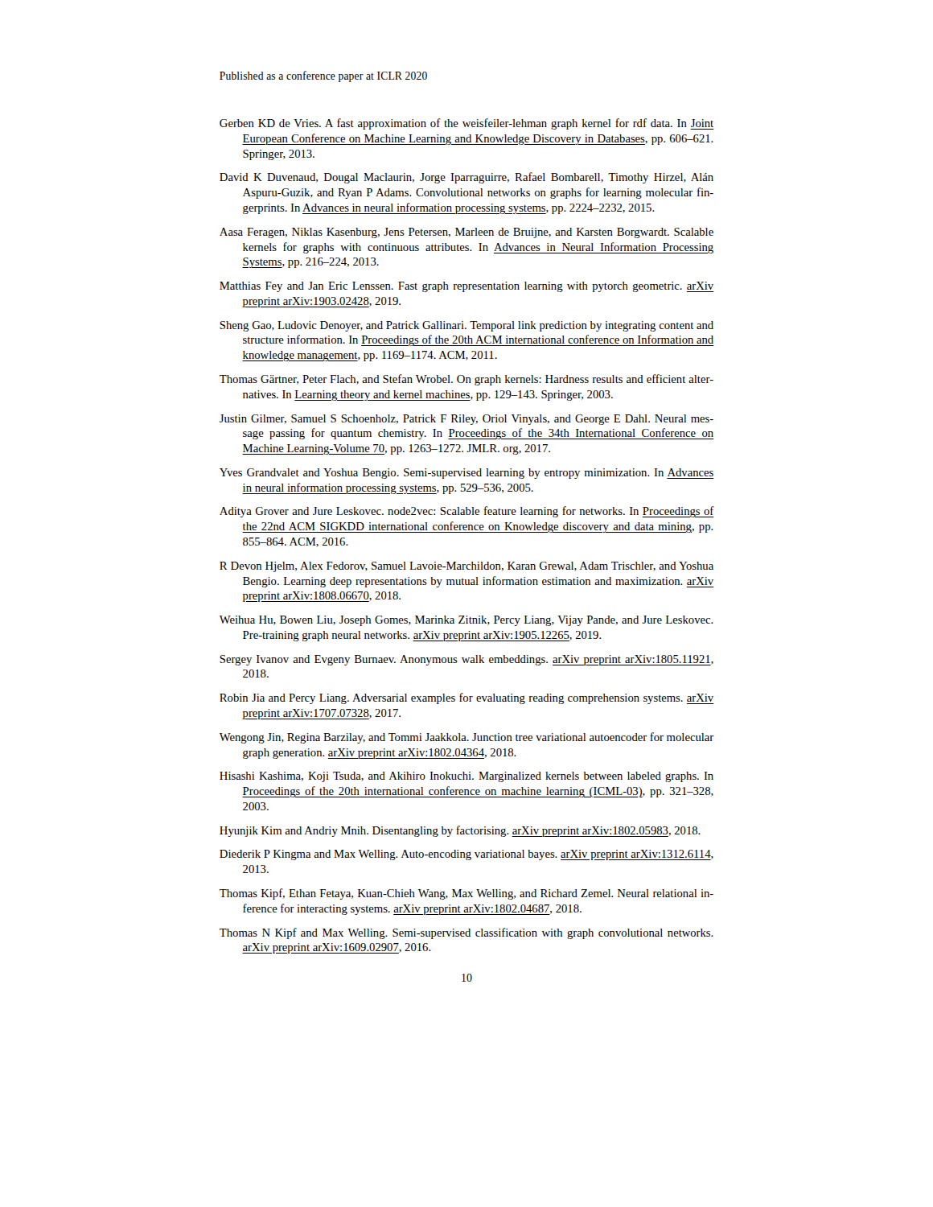Published as a conference paper at ICLR 2020
Gerben KD de Vries. A fast approximation of the weisfeiler-lehman graph kernel for rdf data. In Joint European Conference on Machine Learning and Knowledge Discovery in Databases, pp. 606–621. Springer, 2013.
David K Duvenaud, Dougal Maclaurin, Jorge Iparraguirre, Rafael Bombarell, Timothy Hirzel, Alán Aspuru-Guzik, and Ryan P Adams. Convolutional networks on graphs for learning molecular fingerprints. In Advances in neural information processing systems, pp. 2224–2232, 2015.
Aasa Feragen, Niklas Kasenburg, Jens Petersen, Marleen de Bruijne, and Karsten Borgwardt. Scalable kernels for graphs with continuous attributes. In Advances in Neural Information Processing Systems, pp. 216–224, 2013.
Matthias Fey and Jan Eric Lenssen. Fast graph representation learning with pytorch geometric. arXiv preprint arXiv:1903.02428, 2019.
Sheng Gao, Ludovic Denoyer, and Patrick Gallinari. Temporal link prediction by integrating content and structure information. In Proceedings of the 20th ACM international conference on Information and knowledge management, pp. 1169–1174. ACM, 2011.
Thomas Gärtner, Peter Flach, and Stefan Wrobel. On graph kernels: Hardness results and efficient alternatives. In Learning theory and kernel machines, pp. 129–143. Springer, 2003.
Justin Gilmer, Samuel S Schoenholz, Patrick F Riley, Oriol Vinyals, and George E Dahl. Neural message passing for quantum chemistry. In Proceedings of the 34th International Conference on Machine Learning-Volume 70, pp. 1263–1272. JMLR. org, 2017.
Yves Grandvalet and Yoshua Bengio. Semi-supervised learning by entropy minimization. In Advances in neural information processing systems, pp. 529–536, 2005.
Aditya Grover and Jure Leskovec. node2vec: Scalable feature learning for networks. In Proceedings of the 22nd ACM SIGKDD international conference on Knowledge discovery and data mining, pp. 855–864. ACM, 2016.
R Devon Hjelm, Alex Fedorov, Samuel Lavoie-Marchildon, Karan Grewal, Adam Trischler, and Yoshua Bengio. Learning deep representations by mutual information estimation and maximization. arXiv preprint arXiv:1808.06670, 2018.
Weihua Hu, Bowen Liu, Joseph Gomes, Marinka Zitnik, Percy Liang, Vijay Pande, and Jure Leskovec. Pre-training graph neural networks. arXiv preprint arXiv:1905.12265, 2019.
Sergey Ivanov and Evgeny Burnaev. Anonymous walk embeddings. arXiv preprint arXiv:1805.11921, 2018.
Robin Jia and Percy Liang. Adversarial examples for evaluating reading comprehension systems. arXiv preprint arXiv:1707.07328, 2017.
Wengong Jin, Regina Barzilay, and Tommi Jaakkola. Junction tree variational autoencoder for molecular graph generation. arXiv preprint arXiv:1802.04364, 2018.
Hisashi Kashima, Koji Tsuda, and Akihiro Inokuchi. Marginalized kernels between labeled graphs. In Proceedings of the 20th international conference on machine learning (ICML-03), pp. 321–328, 2003.
Hyunjik Kim and Andriy Mnih. Disentangling by factorising. arXiv preprint arXiv:1802.05983, 2018.
Diederik P Kingma and Max Welling. Auto-encoding variational bayes. arXiv preprint arXiv:1312.6114, 2013.
Thomas Kipf, Ethan Fetaya, Kuan-Chieh Wang, Max Welling, and Richard Zemel. Neural relational inference for interacting systems. arXiv preprint arXiv:1802.04687, 2018.
Thomas N Kipf and Max Welling. Semi-supervised classification with graph convolutional networks. arXiv preprint arXiv:1609.02907, 2016.
10